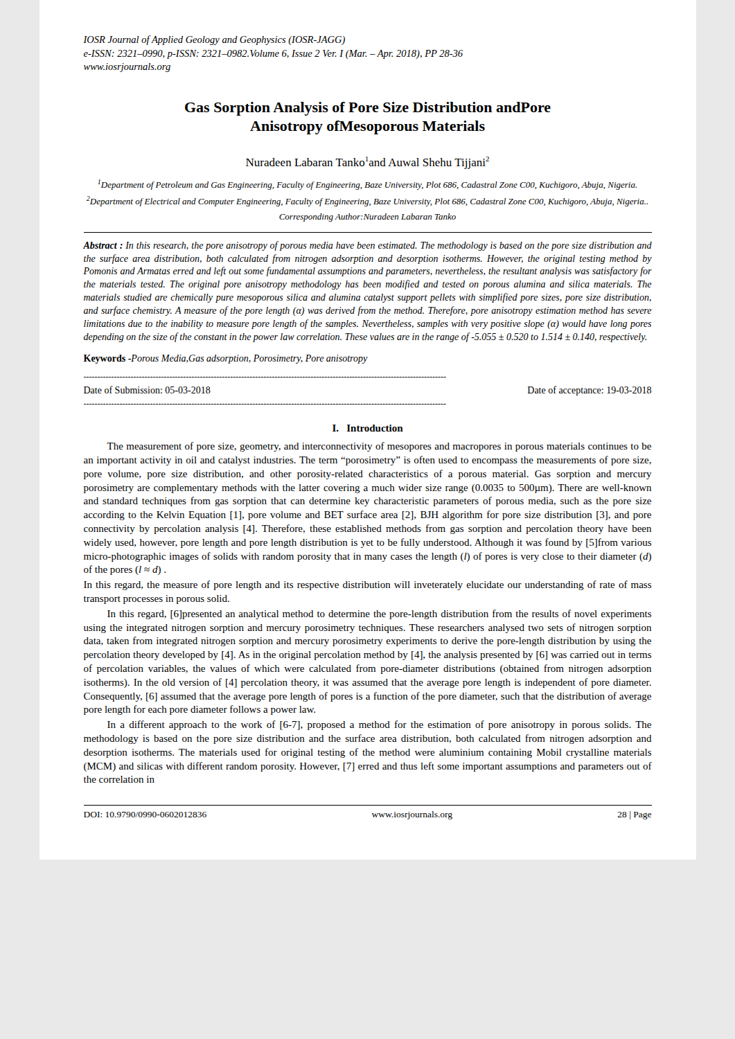IOSR Journal of Applied Geology and Geophysics (IOSR-JAGG)
e-ISSN: 2321–0990, p-ISSN: 2321–0982.Volume 6, Issue 2 Ver. I (Mar. – Apr. 2018), PP 28-36
www.iosrjournals.org
Gas Sorption Analysis of Pore Size Distribution andPore
Anisotropy ofMesoporous Materials
Nuradeen Labaran Tanko1and Auwal Shehu Tijjani2
1Department of Petroleum and Gas Engineering, Faculty of Engineering, Baze University, Plot 686, Cadastral Zone C00, Kuchigoro, Abuja, Nigeria.
2Department of Electrical and Computer Engineering, Faculty of Engineering, Baze University, Plot 686, Cadastral Zone C00, Kuchigoro, Abuja, Nigeria..
Corresponding Author:Nuradeen Labaran Tanko
Abstract : In this research, the pore anisotropy of porous media have been estimated. The methodology is based on the pore size distribution and the surface area distribution, both calculated from nitrogen adsorption and desorption isotherms. However, the original testing method by Pomonis and Armatas erred and left out some fundamental assumptions and parameters, nevertheless, the resultant analysis was satisfactory for the materials tested. The original pore anisotropy methodology has been modified and tested on porous alumina and silica materials. The materials studied are chemically pure mesoporous silica and alumina catalyst support pellets with simplified pore sizes, pore size distribution, and surface chemistry. A measure of the pore length (α) was derived from the method. Therefore, pore anisotropy estimation method has severe limitations due to the inability to measure pore length of the samples. Nevertheless, samples with very positive slope (α) would have long pores depending on the size of the constant in the power law correlation. These values are in the range of -5.055 ± 0.520 to 1.514 ± 0.140, respectively.
Keywords -Porous Media,Gas adsorption, Porosimetry, Pore anisotropy
-----------------------------------------------------------------------------------------------------------------------------------
Date of Submission: 05-03-2018 Date of acceptance: 19-03-2018
-----------------------------------------------------------------------------------------------------------------------------------
I. Introduction
The measurement of pore size, geometry, and interconnectivity of mesopores and macropores in porous materials continues to be an important activity in oil and catalyst industries. The term “porosimetry” is often used to encompass the measurements of pore size, pore volume, pore size distribution, and other porosity-related characteristics of a porous material. Gas sorption and mercury porosimetry are complementary methods with the latter covering a much wider size range (0.0035 to 500µm). There are well-known and standard techniques from gas sorption that can determine key characteristic parameters of porous media, such as the pore size according to the Kelvin Equation [1], pore volume and BET surface area [2], BJH algorithm for pore size distribution [3], and pore connectivity by percolation analysis [4]. Therefore, these established methods from gas sorption and percolation theory have been widely used, however, pore length and pore length distribution is yet to be fully understood. Although it was found by [5]from various micro-photographic images of solids with random porosity that in many cases the length (l) of pores is very close to their diameter (d) of the pores (l ≈ d) .
In this regard, the measure of pore length and its respective distribution will inveterately elucidate our understanding of rate of mass transport processes in porous solid.
In this regard, [6]presented an analytical method to determine the pore-length distribution from the results of novel experiments using the integrated nitrogen sorption and mercury porosimetry techniques. These researchers analysed two sets of nitrogen sorption data, taken from integrated nitrogen sorption and mercury porosimetry experiments to derive the pore-length distribution by using the percolation theory developed by [4]. As in the original percolation method by [4], the analysis presented by [6] was carried out in terms of percolation variables, the values of which were calculated from pore-diameter distributions (obtained from nitrogen adsorption isotherms). In the old version of [4] percolation theory, it was assumed that the average pore length is independent of pore diameter. Consequently, [6] assumed that the average pore length of pores is a function of the pore diameter, such that the distribution of average pore length for each pore diameter follows a power law.
In a different approach to the work of [6-7], proposed a method for the estimation of pore anisotropy in porous solids. The methodology is based on the pore size distribution and the surface area distribution, both calculated from nitrogen adsorption and desorption isotherms. The materials used for original testing of the method were aluminium containing Mobil crystalline materials (MCM) and silicas with different random porosity. However, [7] erred and thus left some important assumptions and parameters out of the correlation in
DOI: 10.9790/0990-0602012836 www.iosrjournals.org 28 | Page